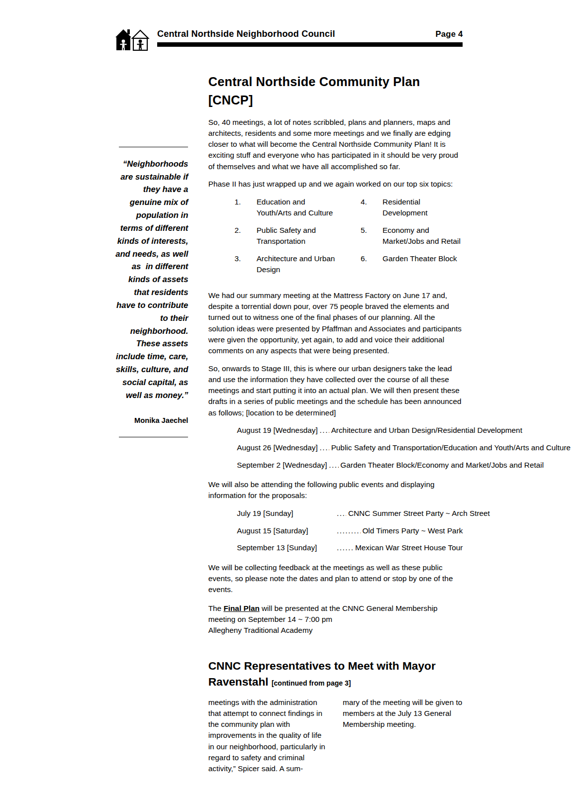Central Northside Neighborhood Council Page 4
“Neighborhoods are sustainable if they have a genuine mix of population in terms of different kinds of interests, and needs, as well as in different kinds of assets that residents have to contribute to their neighborhood. These assets include time, care, skills, culture, and social capital, as well as money.”
Monika Jaechel
Central Northside Community Plan [CNCP]
So, 40 meetings, a lot of notes scribbled, plans and planners, maps and architects, residents and some more meetings and we finally are edging closer to what will become the Central Northside Community Plan! It is exciting stuff and everyone who has participated in it should be very proud of themselves and what we have all accomplished so far.
Phase II has just wrapped up and we again worked on our top six topics:
1. Education and Youth/Arts and Culture
2. Public Safety and Transportation
3. Architecture and Urban Design
4. Residential Development
5. Economy and Market/Jobs and Retail
6. Garden Theater Block
We had our summary meeting at the Mattress Factory on June 17 and, despite a torrential down pour, over 75 people braved the elements and turned out to witness one of the final phases of our planning. All the solution ideas were presented by Pfaffman and Associates and participants were given the opportunity, yet again, to add and voice their additional comments on any aspects that were being presented.
So, onwards to Stage III, this is where our urban designers take the lead and use the information they have collected over the course of all these meetings and start putting it into an actual plan. We will then present these drafts in a series of public meetings and the schedule has been announced as follows; [location to be determined]
August 19 [Wednesday] .................................................................................................................................................. Architecture and Urban Design/Residential Development
August 26 [Wednesday] .................................................................................................................................................. Public Safety and Transportation/Education and Youth/Arts and Culture
September 2 [Wednesday] .................................................................................................................................................. Garden Theater Block/Economy and Market/Jobs and Retail
We will also be attending the following public events and displaying information for the proposals:
July 19 [Sunday] .................................................................................................................................................. CNNC Summer Street Party ~ Arch Street
August 15 [Saturday] .................................................................................................................................................. Old Timers Party ~ West Park
September 13 [Sunday] .................................................................................................................................................. Mexican War Street House Tour
We will be collecting feedback at the meetings as well as these public events, so please note the dates and plan to attend or stop by one of the events.
The Final Plan will be presented at the CNNC General Membership meeting on September 14 ~ 7:00 pm
Allegheny Traditional Academy
CNNC Representatives to Meet with Mayor Ravenstahl [continued from page 3]
meetings with the administration that attempt to connect findings in the community plan with improvements in the quality of life in our neighborhood, particularly in regard to safety and criminal activity,” Spicer said. A sum-
mary of the meeting will be given to members at the July 13 General Membership meeting.